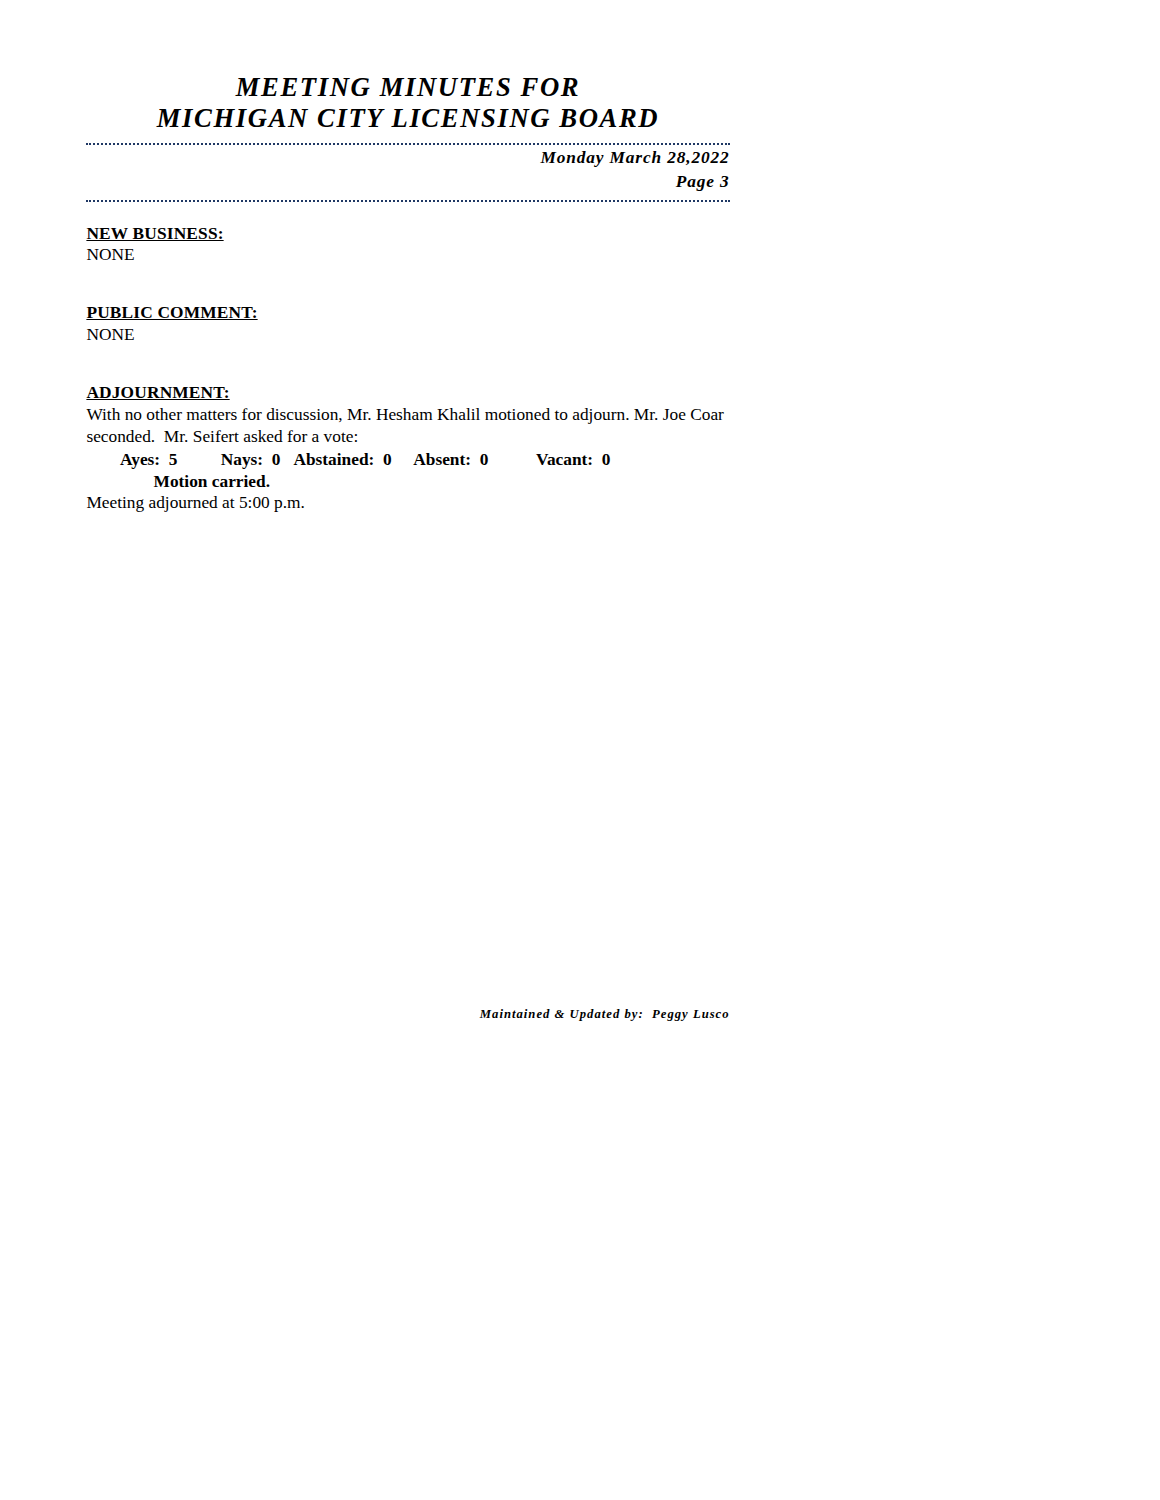MEETING MINUTES FOR
MICHIGAN CITY LICENSING BOARD
Monday March 28,2022
Page 3
NEW BUSINESS:
NONE
PUBLIC COMMENT:
NONE
ADJOURNMENT:
With no other matters for discussion, Mr. Hesham Khalil motioned to adjourn. Mr. Joe Coar seconded. Mr. Seifert asked for a vote:
Ayes: 5 Nays: 0 Abstained: 0 Absent: 0 Vacant: 0
Motion carried.
Meeting adjourned at 5:00 p.m.
Maintained & Updated by: Peggy Lusco